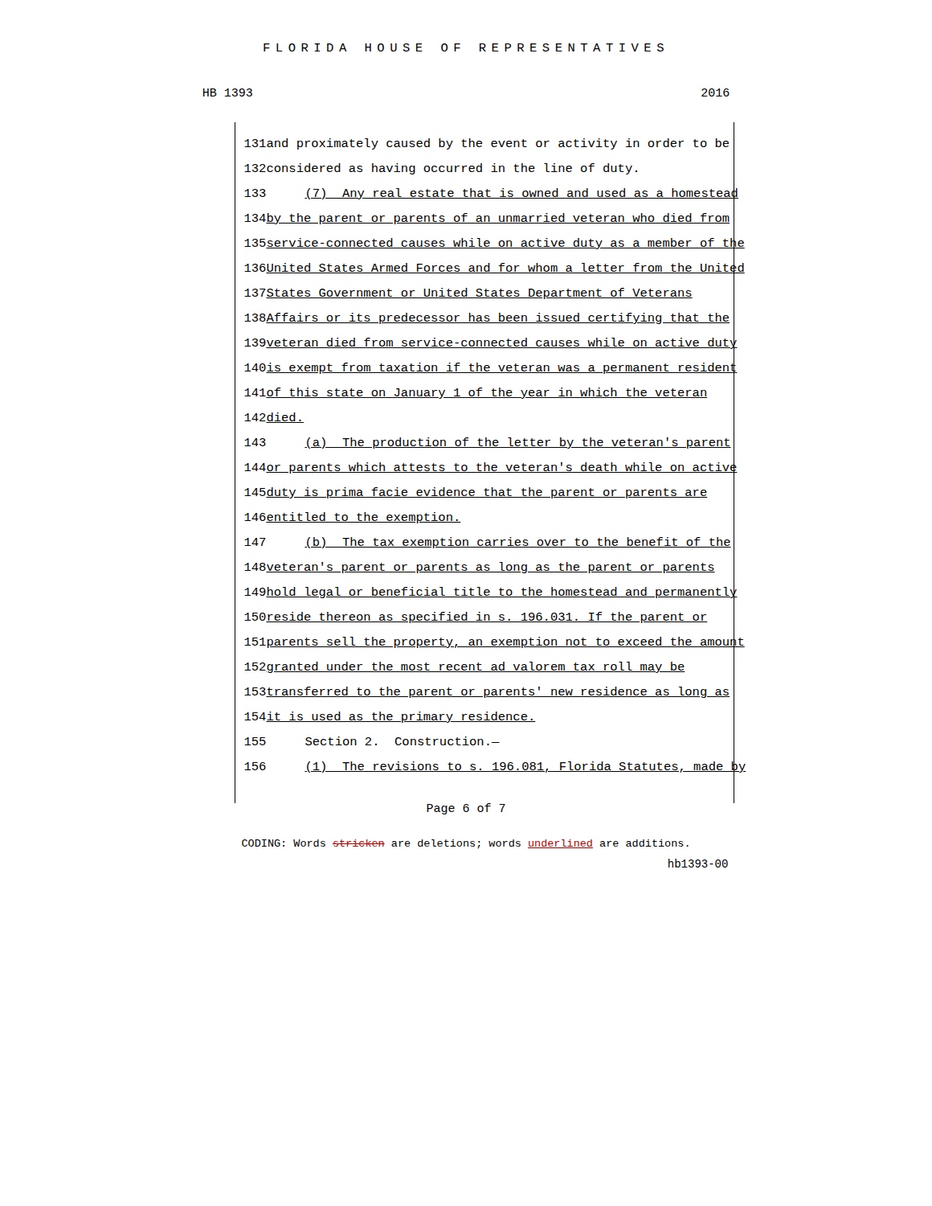FLORIDA HOUSE OF REPRESENTATIVES
HB 1393 2016
| 131 | and proximately caused by the event or activity in order to be |
| 132 | considered as having occurred in the line of duty. |
| 133 | (7) Any real estate that is owned and used as a homestead |
| 134 | by the parent or parents of an unmarried veteran who died from |
| 135 | service-connected causes while on active duty as a member of the |
| 136 | United States Armed Forces and for whom a letter from the United |
| 137 | States Government or United States Department of Veterans |
| 138 | Affairs or its predecessor has been issued certifying that the |
| 139 | veteran died from service-connected causes while on active duty |
| 140 | is exempt from taxation if the veteran was a permanent resident |
| 141 | of this state on January 1 of the year in which the veteran |
| 142 | died. |
| 143 | (a) The production of the letter by the veteran's parent |
| 144 | or parents which attests to the veteran's death while on active |
| 145 | duty is prima facie evidence that the parent or parents are |
| 146 | entitled to the exemption. |
| 147 | (b) The tax exemption carries over to the benefit of the |
| 148 | veteran's parent or parents as long as the parent or parents |
| 149 | hold legal or beneficial title to the homestead and permanently |
| 150 | reside thereon as specified in s. 196.031. If the parent or |
| 151 | parents sell the property, an exemption not to exceed the amount |
| 152 | granted under the most recent ad valorem tax roll may be |
| 153 | transferred to the parent or parents' new residence as long as |
| 154 | it is used as the primary residence. |
| 155 | Section 2. Construction.— |
| 156 | (1) The revisions to s. 196.081, Florida Statutes, made by |
Page 6 of 7
CODING: Words stricken are deletions; words underlined are additions.
hb1393-00